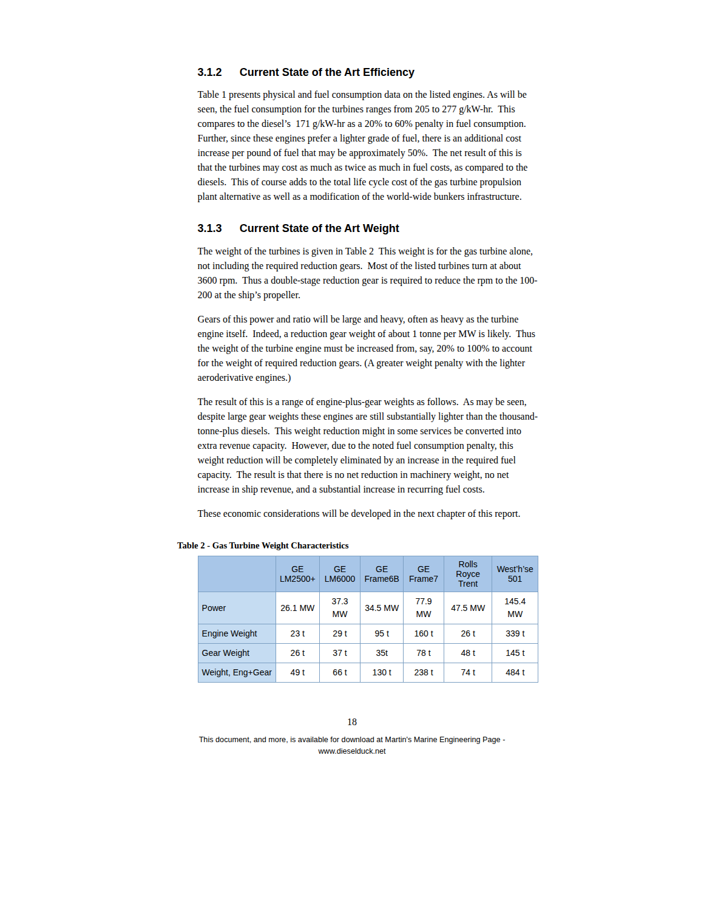3.1.2 Current State of the Art Efficiency
Table 1 presents physical and fuel consumption data on the listed engines. As will be seen, the fuel consumption for the turbines ranges from 205 to 277 g/kW-hr. This compares to the diesel’s 171 g/kW-hr as a 20% to 60% penalty in fuel consumption. Further, since these engines prefer a lighter grade of fuel, there is an additional cost increase per pound of fuel that may be approximately 50%. The net result of this is that the turbines may cost as much as twice as much in fuel costs, as compared to the diesels. This of course adds to the total life cycle cost of the gas turbine propulsion plant alternative as well as a modification of the world-wide bunkers infrastructure.
3.1.3 Current State of the Art Weight
The weight of the turbines is given in Table 2 This weight is for the gas turbine alone, not including the required reduction gears. Most of the listed turbines turn at about 3600 rpm. Thus a double-stage reduction gear is required to reduce the rpm to the 100-200 at the ship’s propeller.
Gears of this power and ratio will be large and heavy, often as heavy as the turbine engine itself. Indeed, a reduction gear weight of about 1 tonne per MW is likely. Thus the weight of the turbine engine must be increased from, say, 20% to 100% to account for the weight of required reduction gears. (A greater weight penalty with the lighter aeroderivative engines.)
The result of this is a range of engine-plus-gear weights as follows. As may be seen, despite large gear weights these engines are still substantially lighter than the thousand-tonne-plus diesels. This weight reduction might in some services be converted into extra revenue capacity. However, due to the noted fuel consumption penalty, this weight reduction will be completely eliminated by an increase in the required fuel capacity. The result is that there is no net reduction in machinery weight, no net increase in ship revenue, and a substantial increase in recurring fuel costs.
These economic considerations will be developed in the next chapter of this report.
Table 2 - Gas Turbine Weight Characteristics
| | GE LM2500+ | GE LM6000 | GE Frame6B | GE Frame7 | Rolls Royce Trent | West’h’se 501 |
| --- | --- | --- | --- | --- | --- | --- |
| Power | 26.1 MW | 37.3 MW | 34.5 MW | 77.9 MW | 47.5 MW | 145.4 MW |
| Engine Weight | 23 t | 29 t | 95 t | 160 t | 26 t | 339 t |
| Gear Weight | 26 t | 37 t | 35t | 78 t | 48 t | 145 t |
| Weight, Eng+Gear | 49 t | 66 t | 130 t | 238 t | 74 t | 484 t |
18
This document, and more, is available for download at Martin's Marine Engineering Page - www.dieselduck.net